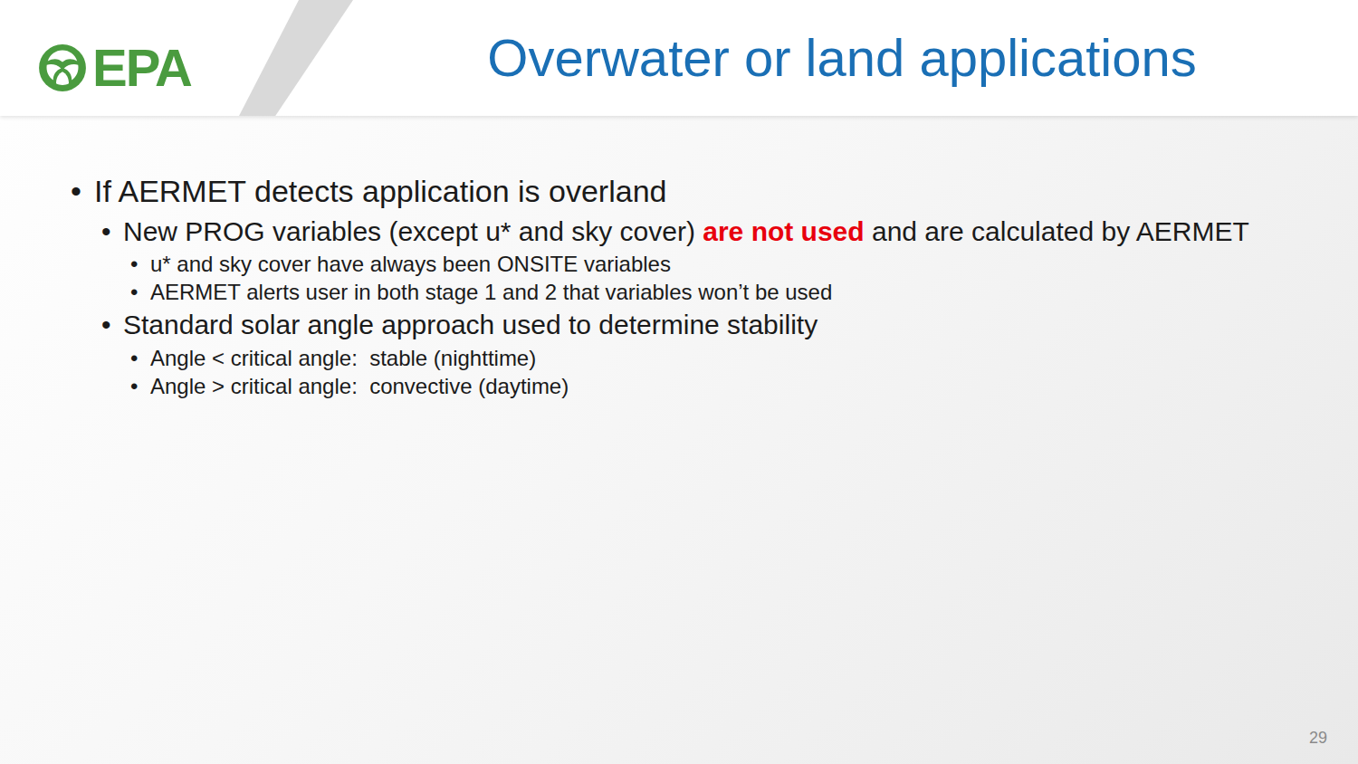EPA
Overwater or land applications
If AERMET detects application is overland
New PROG variables (except u* and sky cover) are not used and are calculated by AERMET
u* and sky cover have always been ONSITE variables
AERMET alerts user in both stage 1 and 2 that variables won’t be used
Standard solar angle approach used to determine stability
Angle < critical angle: stable (nighttime)
Angle > critical angle: convective (daytime)
29